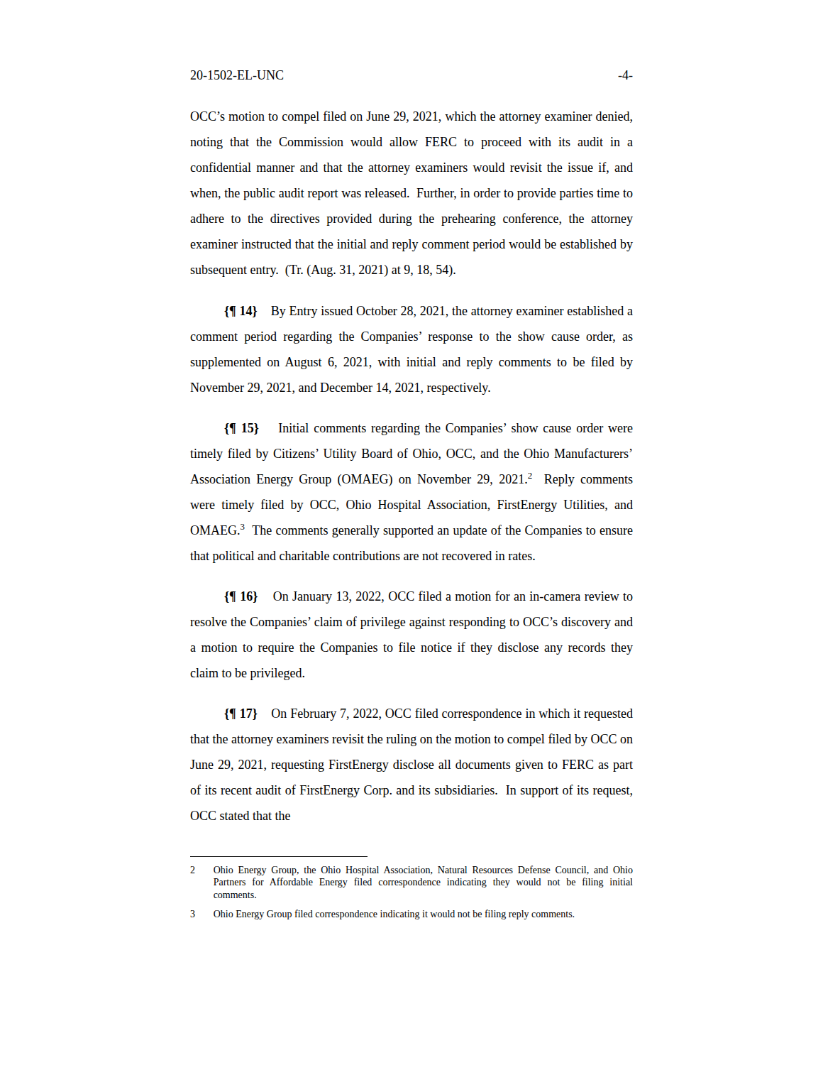20-1502-EL-UNC
-4-
OCC’s motion to compel filed on June 29, 2021, which the attorney examiner denied, noting that the Commission would allow FERC to proceed with its audit in a confidential manner and that the attorney examiners would revisit the issue if, and when, the public audit report was released. Further, in order to provide parties time to adhere to the directives provided during the prehearing conference, the attorney examiner instructed that the initial and reply comment period would be established by subsequent entry. (Tr. (Aug. 31, 2021) at 9, 18, 54).
{¶ 14} By Entry issued October 28, 2021, the attorney examiner established a comment period regarding the Companies’ response to the show cause order, as supplemented on August 6, 2021, with initial and reply comments to be filed by November 29, 2021, and December 14, 2021, respectively.
{¶ 15} Initial comments regarding the Companies’ show cause order were timely filed by Citizens’ Utility Board of Ohio, OCC, and the Ohio Manufacturers’ Association Energy Group (OMAEG) on November 29, 2021.2 Reply comments were timely filed by OCC, Ohio Hospital Association, FirstEnergy Utilities, and OMAEG.3 The comments generally supported an update of the Companies to ensure that political and charitable contributions are not recovered in rates.
{¶ 16} On January 13, 2022, OCC filed a motion for an in-camera review to resolve the Companies’ claim of privilege against responding to OCC’s discovery and a motion to require the Companies to file notice if they disclose any records they claim to be privileged.
{¶ 17} On February 7, 2022, OCC filed correspondence in which it requested that the attorney examiners revisit the ruling on the motion to compel filed by OCC on June 29, 2021, requesting FirstEnergy disclose all documents given to FERC as part of its recent audit of FirstEnergy Corp. and its subsidiaries. In support of its request, OCC stated that the
2
Ohio Energy Group, the Ohio Hospital Association, Natural Resources Defense Council, and Ohio Partners for Affordable Energy filed correspondence indicating they would not be filing initial comments.
3
Ohio Energy Group filed correspondence indicating it would not be filing reply comments.